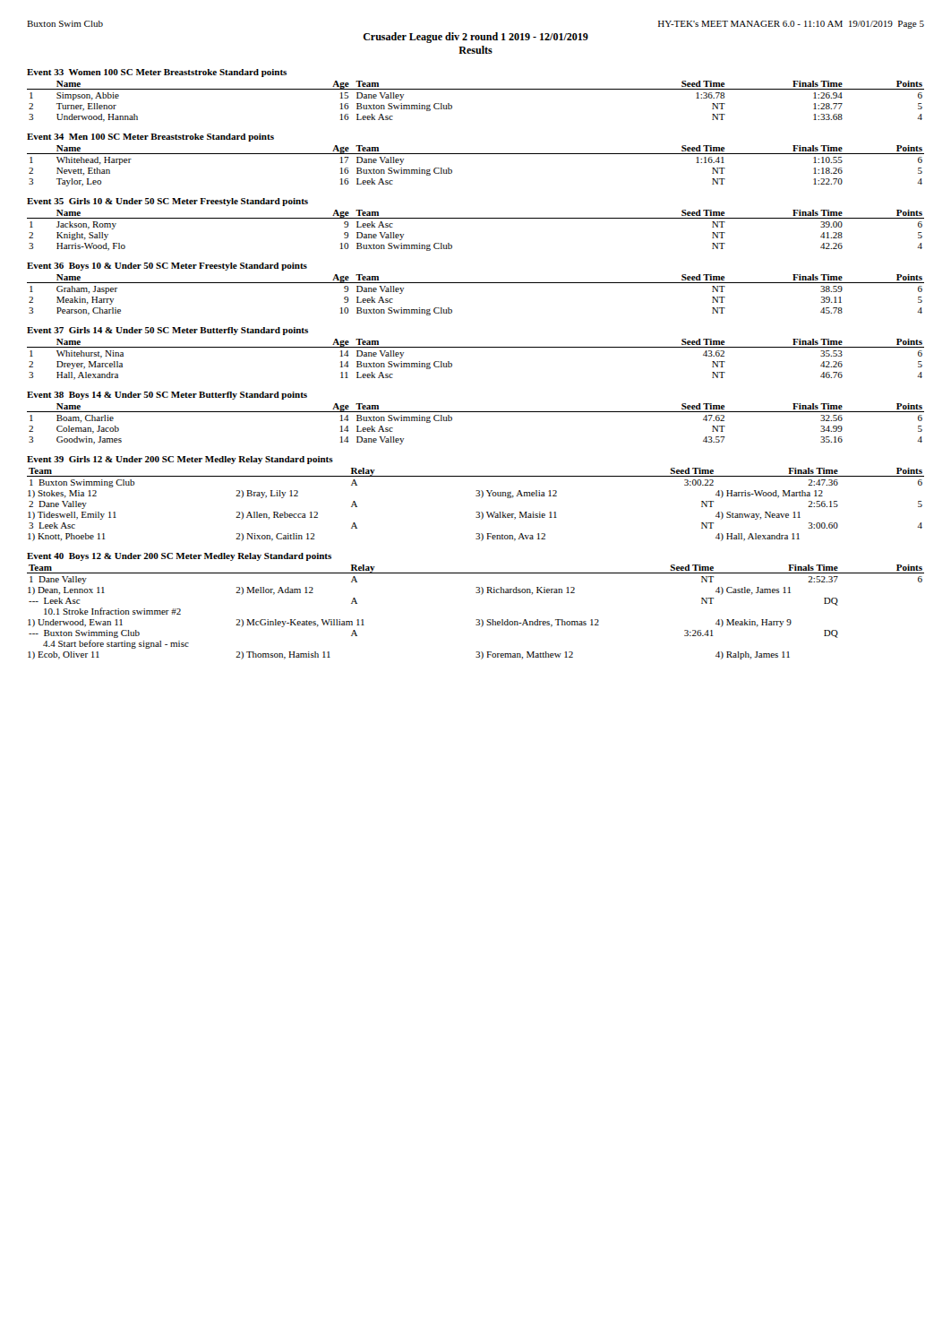Buxton Swim Club HY-TEK's MEET MANAGER 6.0 - 11:10 AM 19/01/2019 Page 5
Crusader League div 2 round 1 2019 - 12/01/2019
Results
Event 33 Women 100 SC Meter Breaststroke Standard points
| | Name | Age | Team | Seed Time | Finals Time | Points |
| --- | --- | --- | --- | --- | --- | --- |
| 1 | Simpson, Abbie | 15 | Dane Valley | 1:36.78 | 1:26.94 | 6 |
| 2 | Turner, Ellenor | 16 | Buxton Swimming Club | NT | 1:28.77 | 5 |
| 3 | Underwood, Hannah | 16 | Leek Asc | NT | 1:33.68 | 4 |
Event 34 Men 100 SC Meter Breaststroke Standard points
| | Name | Age | Team | Seed Time | Finals Time | Points |
| --- | --- | --- | --- | --- | --- | --- |
| 1 | Whitehead, Harper | 17 | Dane Valley | 1:16.41 | 1:10.55 | 6 |
| 2 | Nevett, Ethan | 16 | Buxton Swimming Club | NT | 1:18.26 | 5 |
| 3 | Taylor, Leo | 16 | Leek Asc | NT | 1:22.70 | 4 |
Event 35 Girls 10 & Under 50 SC Meter Freestyle Standard points
| | Name | Age | Team | Seed Time | Finals Time | Points |
| --- | --- | --- | --- | --- | --- | --- |
| 1 | Jackson, Romy | 9 | Leek Asc | NT | 39.00 | 6 |
| 2 | Knight, Sally | 9 | Dane Valley | NT | 41.28 | 5 |
| 3 | Harris-Wood, Flo | 10 | Buxton Swimming Club | NT | 42.26 | 4 |
Event 36 Boys 10 & Under 50 SC Meter Freestyle Standard points
| | Name | Age | Team | Seed Time | Finals Time | Points |
| --- | --- | --- | --- | --- | --- | --- |
| 1 | Graham, Jasper | 9 | Dane Valley | NT | 38.59 | 6 |
| 2 | Meakin, Harry | 9 | Leek Asc | NT | 39.11 | 5 |
| 3 | Pearson, Charlie | 10 | Buxton Swimming Club | NT | 45.78 | 4 |
Event 37 Girls 14 & Under 50 SC Meter Butterfly Standard points
| | Name | Age | Team | Seed Time | Finals Time | Points |
| --- | --- | --- | --- | --- | --- | --- |
| 1 | Whitehurst, Nina | 14 | Dane Valley | 43.62 | 35.53 | 6 |
| 2 | Dreyer, Marcella | 14 | Buxton Swimming Club | NT | 42.26 | 5 |
| 3 | Hall, Alexandra | 11 | Leek Asc | NT | 46.76 | 4 |
Event 38 Boys 14 & Under 50 SC Meter Butterfly Standard points
| | Name | Age | Team | Seed Time | Finals Time | Points |
| --- | --- | --- | --- | --- | --- | --- |
| 1 | Boam, Charlie | 14 | Buxton Swimming Club | 47.62 | 32.56 | 6 |
| 2 | Coleman, Jacob | 14 | Leek Asc | NT | 34.99 | 5 |
| 3 | Goodwin, James | 14 | Dane Valley | 43.57 | 35.16 | 4 |
Event 39 Girls 12 & Under 200 SC Meter Medley Relay Standard points
| Team | Relay | Seed Time | Finals Time | Points |
| --- | --- | --- | --- | --- |
| 1 Buxton Swimming Club | A | 3:00.22 | 2:47.36 | 6 |
| 1) Stokes, Mia 12 | 2) Bray, Lily 12 | 3) Young, Amelia 12 | 4) Harris-Wood, Martha 12 |
| 2 Dane Valley | A | NT | 2:56.15 | 5 |
| 1) Tideswell, Emily 11 | 2) Allen, Rebecca 12 | 3) Walker, Maisie 11 | 4) Stanway, Neave 11 |
| 3 Leek Asc | A | NT | 3:00.60 | 4 |
| 1) Knott, Phoebe 11 | 2) Nixon, Caitlin 12 | 3) Fenton, Ava 12 | 4) Hall, Alexandra 11 |
Event 40 Boys 12 & Under 200 SC Meter Medley Relay Standard points
| Team | Relay | Seed Time | Finals Time | Points |
| --- | --- | --- | --- | --- |
| 1 Dane Valley | A | NT | 2:52.37 | 6 |
| 1) Dean, Lennox 11 | 2) Mellor, Adam 12 | 3) Richardson, Kieran 12 | 4) Castle, James 11 |
| --- Leek Asc | A | NT | DQ | |
10.1 Stroke Infraction swimmer #2
| 1) Underwood, Ewan 11 | 2) McGinley-Keates, William 11 | 3) Sheldon-Andres, Thomas 12 | 4) Meakin, Harry 9 |
| --- Buxton Swimming Club | A | 3:26.41 | DQ | |
4.4 Start before starting signal - misc
| 1) Ecob, Oliver 11 | 2) Thomson, Hamish 11 | 3) Foreman, Matthew 12 | 4) Ralph, James 11 |